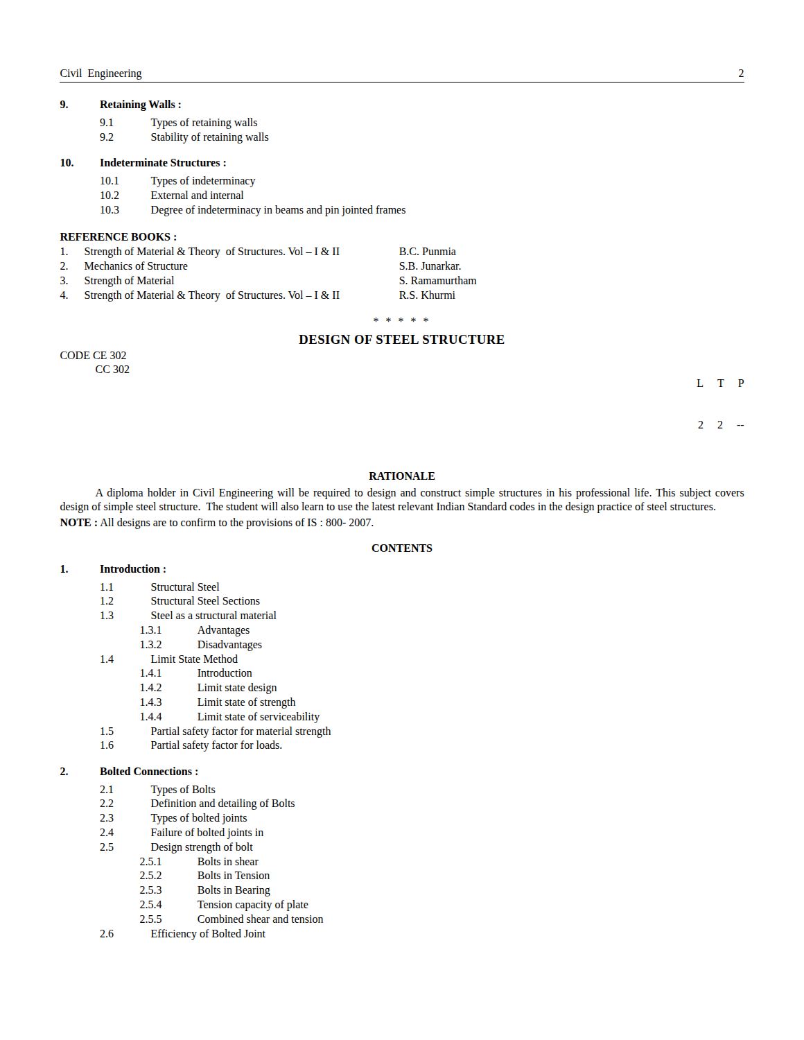Civil Engineering 2
9. Retaining Walls :
9.1 Types of retaining walls
9.2 Stability of retaining walls
10. Indeterminate Structures :
10.1 Types of indeterminacy
10.2 External and internal
10.3 Degree of indeterminacy in beams and pin jointed frames
REFERENCE BOOKS :
| 1. | Strength of Material & Theory of Structures. Vol – I & II | B.C. Punmia |
| 2. | Mechanics of Structure | S.B. Junarkar. |
| 3. | Strength of Material | S. Ramamurtham |
| 4. | Strength of Material & Theory of Structures. Vol – I & II | R.S. Khurmi |
* * * * *
DESIGN OF STEEL STRUCTURE
CODE CE 302 CC 302
L T P
2 2 --
RATIONALE
A diploma holder in Civil Engineering will be required to design and construct simple structures in his professional life. This subject covers design of simple steel structure. The student will also learn to use the latest relevant Indian Standard codes in the design practice of steel structures.
NOTE : All designs are to confirm to the provisions of IS : 800- 2007.
CONTENTS
1. Introduction :
1.1 Structural Steel
1.2 Structural Steel Sections
1.3 Steel as a structural material
1.3.1 Advantages
1.3.2 Disadvantages
1.4 Limit State Method
1.4.1 Introduction
1.4.2 Limit state design
1.4.3 Limit state of strength
1.4.4 Limit state of serviceability
1.5 Partial safety factor for material strength
1.6 Partial safety factor for loads.
2. Bolted Connections :
2.1 Types of Bolts
2.2 Definition and detailing of Bolts
2.3 Types of bolted joints
2.4 Failure of bolted joints in
2.5 Design strength of bolt
2.5.1 Bolts in shear
2.5.2 Bolts in Tension
2.5.3 Bolts in Bearing
2.5.4 Tension capacity of plate
2.5.5 Combined shear and tension
2.6 Efficiency of Bolted Joint